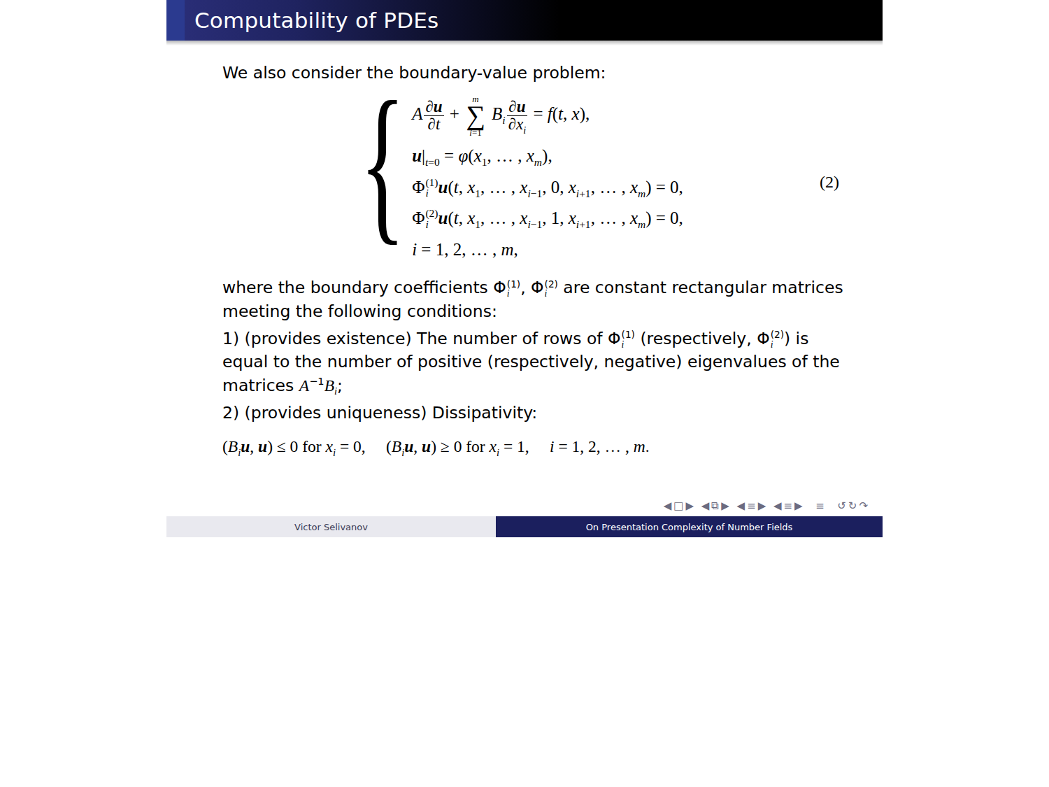Computability of PDEs
We also consider the boundary-value problem:
{
A∂u∂t + m∑i=1 Bi∂u∂xi = f(t, x),
u|t=0 = φ(x1, … , xm),
Φ(1) i u(t, x1, … , xi−1, 0, xi+1, … , xm) = 0,
Φ(2) i u(t, x1, … , xi−1, 1, xi+1, … , xm) = 0,
i = 1, 2, … , m,
(2)
where the boundary coefficients Φ(1) i, Φ(2) i are constant rectangular matrices meeting the following conditions:
1) (provides existence) The number of rows of Φ(1) i (respectively, Φ(2) i) is equal to the number of positive (respectively, negative) eigenvalues of the matrices A−1Bi;
2) (provides uniqueness) Dissipativity:
(Biu, u) ≤ 0 for xi = 0, (Biu, u) ≥ 0 for xi = 1, i = 1, 2, … , m.
◀□▶ ◀⧉▶ ◀≡▶ ◀≡▶ ≡ ↺↻↷
Victor Selivanov
On Presentation Complexity of Number Fields